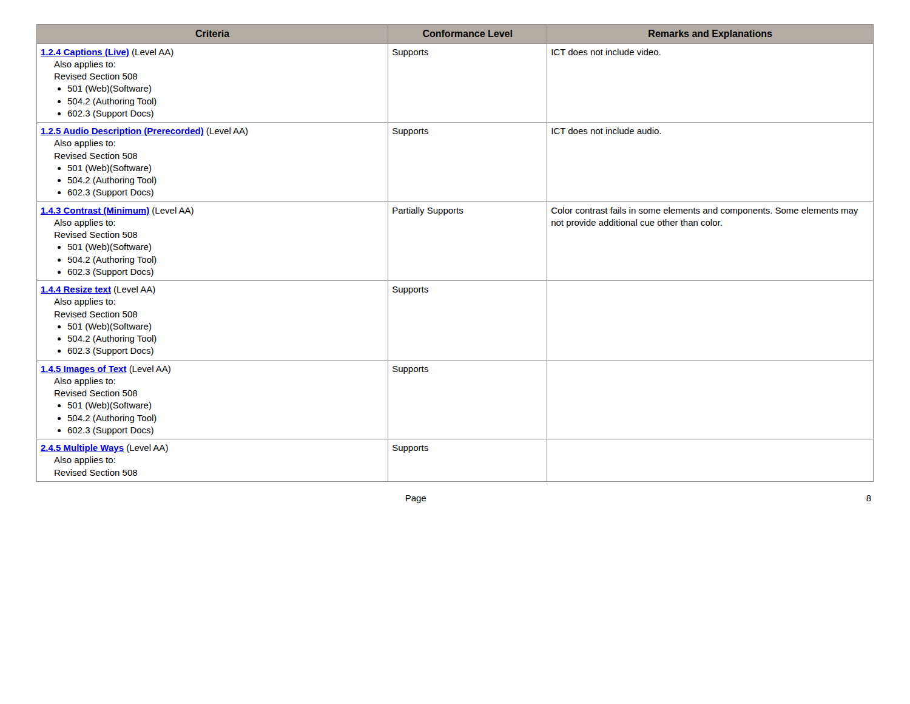| Criteria | Conformance Level | Remarks and Explanations |
| --- | --- | --- |
| 1.2.4 Captions (Live) (Level AA) Also applies to: Revised Section 508 501 (Web)(Software) 504.2 (Authoring Tool) 602.3 (Support Docs) | Supports | ICT does not include video. |
| 1.2.5 Audio Description (Prerecorded) (Level AA) Also applies to: Revised Section 508 501 (Web)(Software) 504.2 (Authoring Tool) 602.3 (Support Docs) | Supports | ICT does not include audio. |
| 1.4.3 Contrast (Minimum) (Level AA) Also applies to: Revised Section 508 501 (Web)(Software) 504.2 (Authoring Tool) 602.3 (Support Docs) | Partially Supports | Color contrast fails in some elements and components. Some elements may not provide additional cue other than color. |
| 1.4.4 Resize text (Level AA) Also applies to: Revised Section 508 501 (Web)(Software) 504.2 (Authoring Tool) 602.3 (Support Docs) | Supports | |
| 1.4.5 Images of Text (Level AA) Also applies to: Revised Section 508 501 (Web)(Software) 504.2 (Authoring Tool) 602.3 (Support Docs) | Supports | |
| 2.4.5 Multiple Ways (Level AA) Also applies to: Revised Section 508 | Supports | |
Page 8